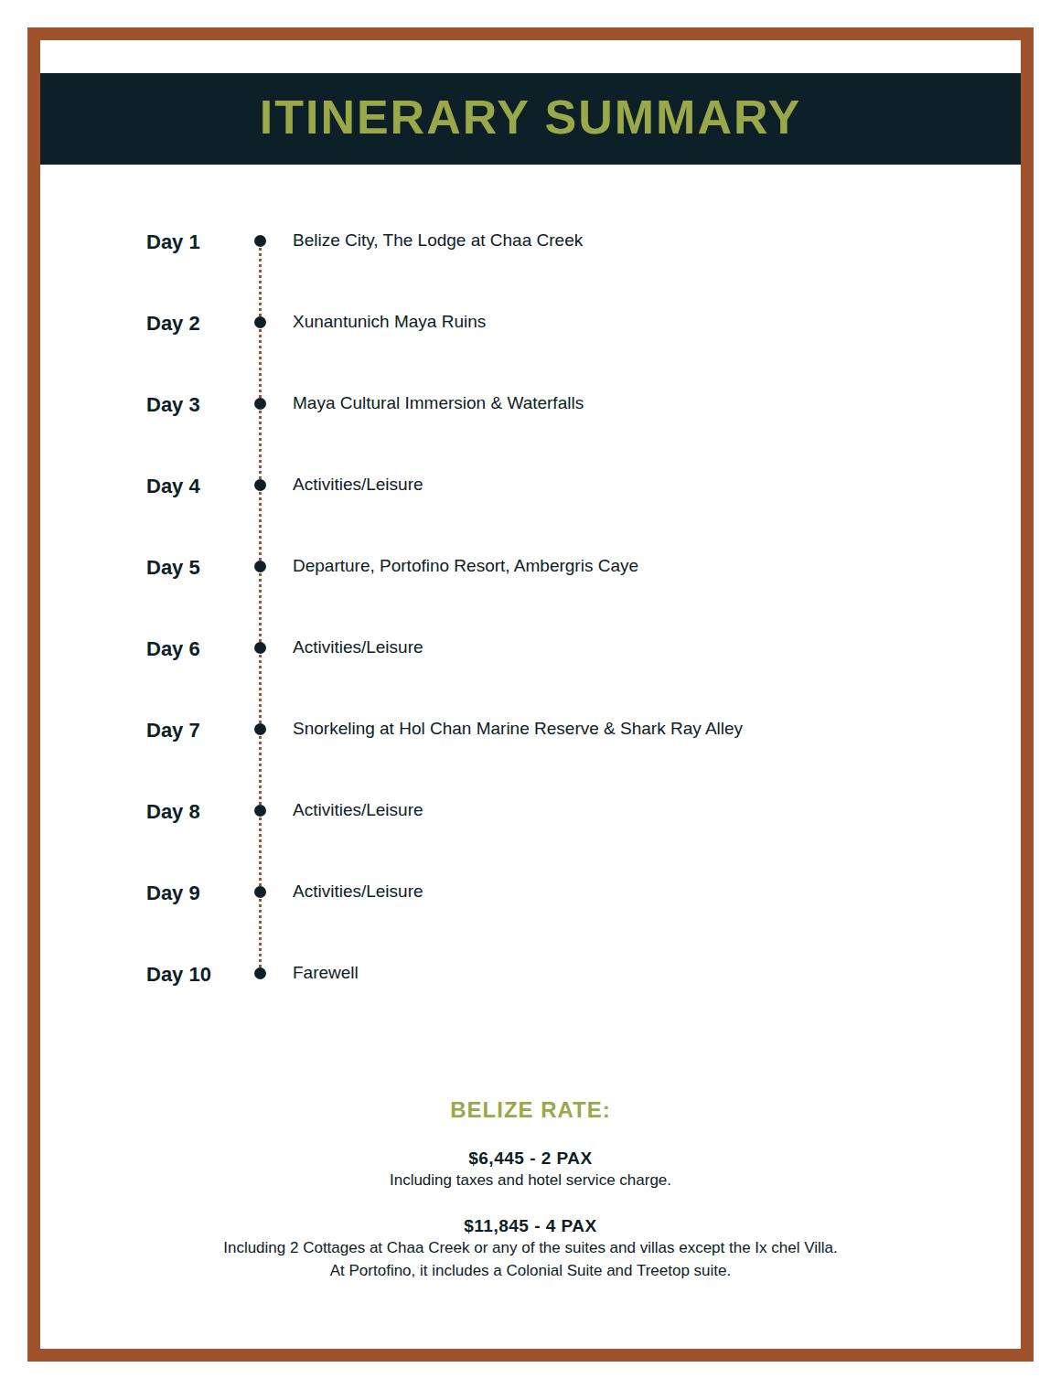Itinerary Summary
Day 1
Belize City, The Lodge at Chaa Creek
Day 2
Xunantunich Maya Ruins
Day 3
Maya Cultural Immersion & Waterfalls
Day 4
Activities/Leisure
Day 5
Departure, Portofino Resort, Ambergris Caye
Day 6
Activities/Leisure
Day 7
Snorkeling at Hol Chan Marine Reserve & Shark Ray Alley
Day 8
Activities/Leisure
Day 9
Activities/Leisure
Day 10
Farewell
BELIZE RATE:
$6,445 - 2 PAX
Including taxes and hotel service charge.
$11,845 - 4 PAX
Including 2 Cottages at Chaa Creek or any of the suites and villas except the Ix chel Villa.
At Portofino, it includes a Colonial Suite and Treetop suite.